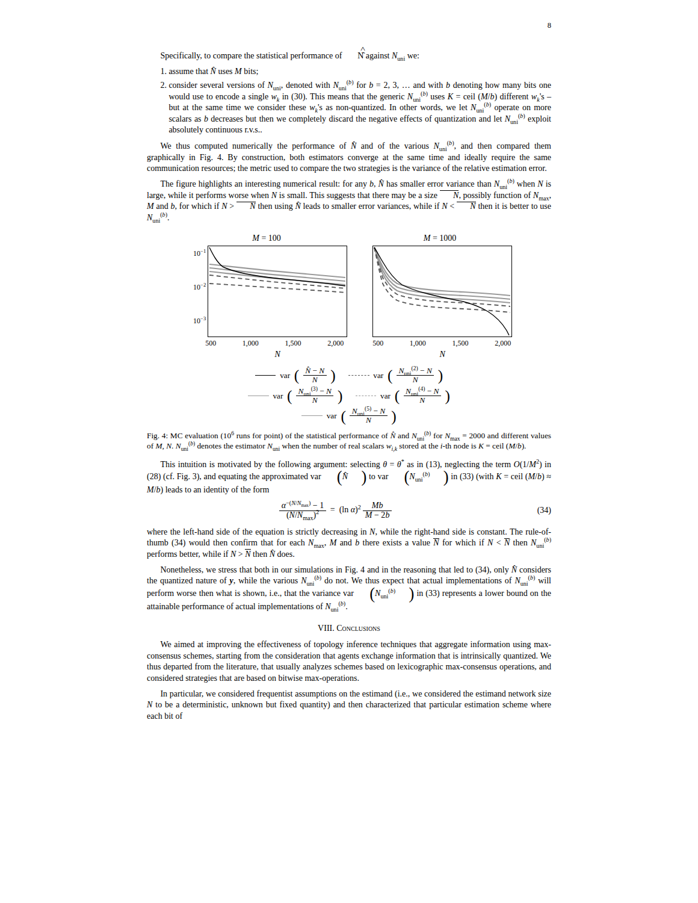8
Specifically, to compare the statistical performance of N̂ against Nuni we:
assume that N̂ uses M bits;
consider several versions of Nuni, denoted with Nuni(b) for b = 2, 3, … and with b denoting how many bits one would use to encode a single wk in (30). This means that the generic Nuni(b) uses K = ceil (M/b) different wk's – but at the same time we consider these wk's as non-quantized. In other words, we let Nuni(b) operate on more scalars as b decreases but then we completely discard the negative effects of quantization and let Nuni(b) exploit absolutely continuous r.v.s..
We thus computed numerically the performance of N̂ and of the various Nuni(b), and then compared them graphically in Fig. 4. By construction, both estimators converge at the same time and ideally require the same communication resources; the metric used to compare the two strategies is the variance of the relative estimation error.
The figure highlights an interesting numerical result: for any b, N̂ has smaller error variance than Nuni(b) when N is large, while it performs worse when N is small. This suggests that there may be a size N, possibly function of Nmax, M and b, for which if N > N then using N̂ leads to smaller error variances, while if N < N then it is better to use Nuni(b).
M = 100
10−1 10−2 10−3
5001,0001,5002,000
N
M = 1000
5001,0001,5002,000
N
var (N̂ − N N)
var (Nuni(2) − N N)
var (Nuni(3) − N N)
var (Nuni(4) − N N)
var (Nuni(5) − N N)
Fig. 4: MC evaluation (106 runs for point) of the statistical performance of N̂ and Nuni(b) for Nmax = 2000 and different values of M, N. Nuni(b) denotes the estimator Nuni when the number of real scalars wi,k stored at the i-th node is K = ceil (M/b).
This intuition is motivated by the following argument: selecting θ = θ* as in (13), neglecting the term O(1/M2) in (28) (cf. Fig. 3), and equating the approximated var (N̂) to var (Nuni(b)) in (33) (with K = ceil (M/b) ≈ M/b) leads to an identity of the form
α−(N/Nmax) − 1(N/Nmax)2 = (ln α)2 Mb M − 2b
(34)
where the left-hand side of the equation is strictly decreasing in N, while the right-hand side is constant. The rule-of-thumb (34) would then confirm that for each Nmax, M and b there exists a value N for which if N < N then Nuni(b) performs better, while if N > N then N̂ does.
Nonetheless, we stress that both in our simulations in Fig. 4 and in the reasoning that led to (34), only N̂ considers the quantized nature of y, while the various Nuni(b) do not. We thus expect that actual implementations of Nuni(b) will perform worse then what is shown, i.e., that the variance var (Nuni(b)) in (33) represents a lower bound on the attainable performance of actual implementations of Nuni(b).
VIII. Conclusions
We aimed at improving the effectiveness of topology inference techniques that aggregate information using max-consensus schemes, starting from the consideration that agents exchange information that is intrinsically quantized. We thus departed from the literature, that usually analyzes schemes based on lexicographic max-consensus operations, and considered strategies that are based on bitwise max-operations.
In particular, we considered frequentist assumptions on the estimand (i.e., we considered the estimand network size N to be a deterministic, unknown but fixed quantity) and then characterized that particular estimation scheme where each bit of